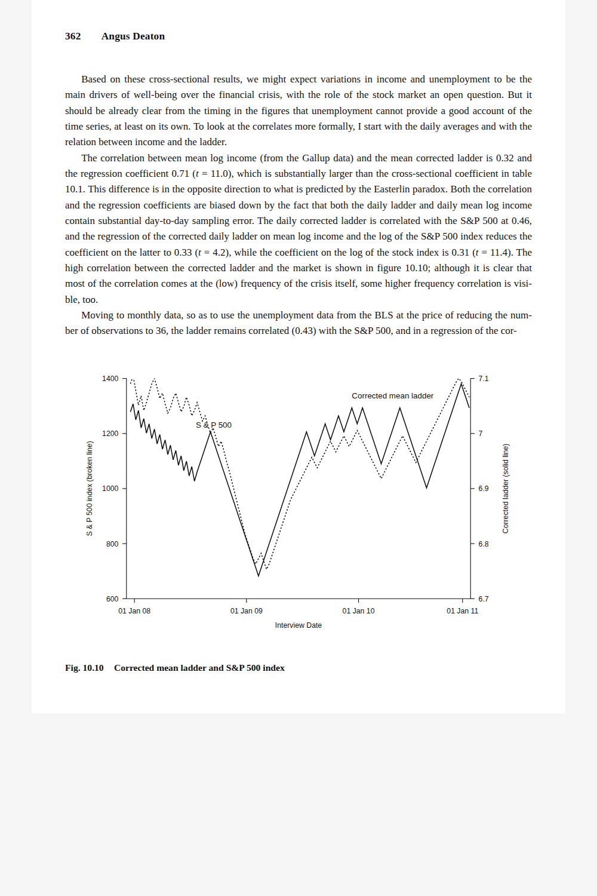362 Angus Deaton
Based on these cross-sectional results, we might expect variations in income and unemployment to be the main drivers of well-being over the financial crisis, with the role of the stock market an open question. But it should be already clear from the timing in the figures that unemployment cannot provide a good account of the time series, at least on its own. To look at the correlates more formally, I start with the daily averages and with the relation between income and the ladder.
The correlation between mean log income (from the Gallup data) and the mean corrected ladder is 0.32 and the regression coefficient 0.71 (t = 11.0), which is substantially larger than the cross-sectional coefficient in table 10.1. This difference is in the opposite direction to what is predicted by the Easterlin paradox. Both the correlation and the regression coefficients are biased down by the fact that both the daily ladder and daily mean log income contain substantial day-to-day sampling error. The daily corrected ladder is correlated with the S&P 500 at 0.46, and the regression of the corrected daily ladder on mean log income and the log of the S&P 500 index reduces the coefficient on the latter to 0.33 (t = 4.2), while the coefficient on the log of the stock index is 0.31 (t = 11.4). The high correlation between the corrected ladder and the market is shown in figure 10.10; although it is clear that most of the correlation comes at the (low) frequency of the crisis itself, some higher frequency correlation is visible, too.
Moving to monthly data, so as to use the unemployment data from the BLS at the price of reducing the number of observations to 36, the ladder remains correlated (0.43) with the S&P 500, and in a regression of the cor-
600 800 1000 1200 1400 6.7 6.8 6.9 7 7.1 01 Jan 08 01 Jan 09 01 Jan 10 01 Jan 11 Interview Date S & P 500 index (broken line) Corrected ladder (solid line) S & P 500 Corrected mean ladder
Fig. 10.10 Corrected mean ladder and S&P 500 index